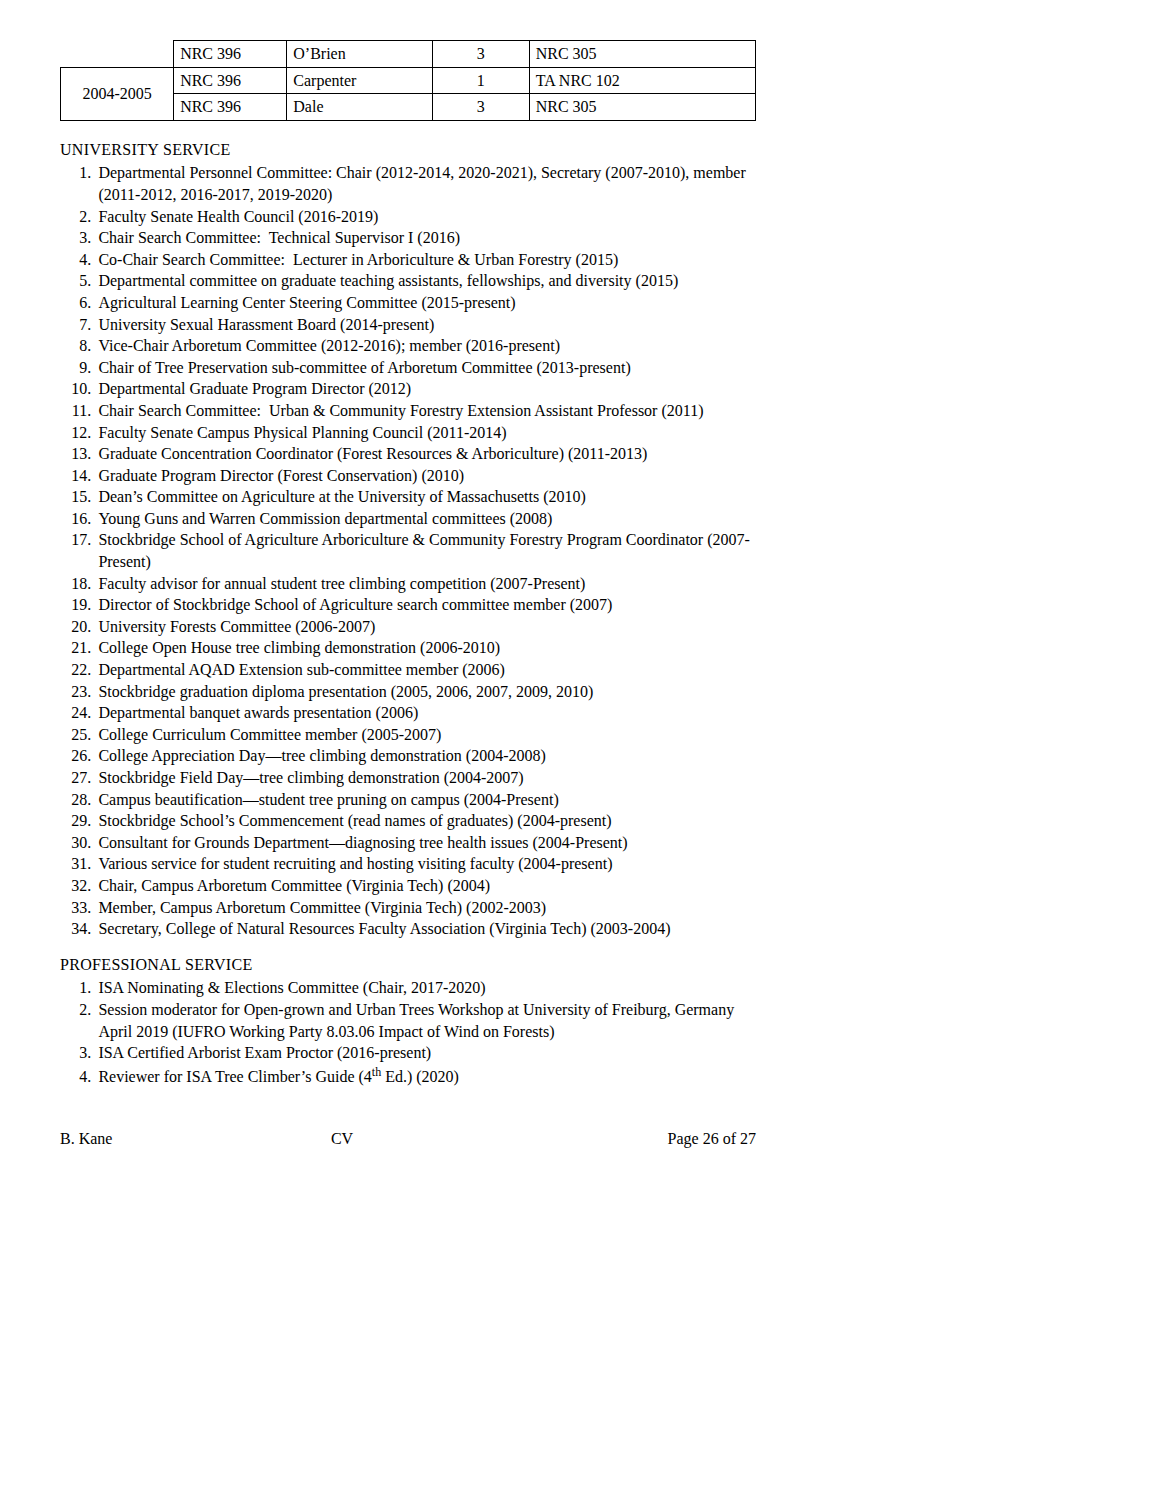| | NRC 396 | O’Brien | 3 | NRC 305 |
| 2004-2005 | NRC 396 | Carpenter | 1 | TA NRC 102 |
| NRC 396 | Dale | 3 | NRC 305 |
UNIVERSITY SERVICE
Departmental Personnel Committee: Chair (2012-2014, 2020-2021), Secretary (2007-2010), member (2011-2012, 2016-2017, 2019-2020)
Faculty Senate Health Council (2016-2019)
Chair Search Committee: Technical Supervisor I (2016)
Co-Chair Search Committee: Lecturer in Arboriculture & Urban Forestry (2015)
Departmental committee on graduate teaching assistants, fellowships, and diversity (2015)
Agricultural Learning Center Steering Committee (2015-present)
University Sexual Harassment Board (2014-present)
Vice-Chair Arboretum Committee (2012-2016); member (2016-present)
Chair of Tree Preservation sub-committee of Arboretum Committee (2013-present)
Departmental Graduate Program Director (2012)
Chair Search Committee: Urban & Community Forestry Extension Assistant Professor (2011)
Faculty Senate Campus Physical Planning Council (2011-2014)
Graduate Concentration Coordinator (Forest Resources & Arboriculture) (2011-2013)
Graduate Program Director (Forest Conservation) (2010)
Dean’s Committee on Agriculture at the University of Massachusetts (2010)
Young Guns and Warren Commission departmental committees (2008)
Stockbridge School of Agriculture Arboriculture & Community Forestry Program Coordinator (2007-Present)
Faculty advisor for annual student tree climbing competition (2007-Present)
Director of Stockbridge School of Agriculture search committee member (2007)
University Forests Committee (2006-2007)
College Open House tree climbing demonstration (2006-2010)
Departmental AQAD Extension sub-committee member (2006)
Stockbridge graduation diploma presentation (2005, 2006, 2007, 2009, 2010)
Departmental banquet awards presentation (2006)
College Curriculum Committee member (2005-2007)
College Appreciation Day—tree climbing demonstration (2004-2008)
Stockbridge Field Day—tree climbing demonstration (2004-2007)
Campus beautification—student tree pruning on campus (2004-Present)
Stockbridge School’s Commencement (read names of graduates) (2004-present)
Consultant for Grounds Department—diagnosing tree health issues (2004-Present)
Various service for student recruiting and hosting visiting faculty (2004-present)
Chair, Campus Arboretum Committee (Virginia Tech) (2004)
Member, Campus Arboretum Committee (Virginia Tech) (2002-2003)
Secretary, College of Natural Resources Faculty Association (Virginia Tech) (2003-2004)
PROFESSIONAL SERVICE
ISA Nominating & Elections Committee (Chair, 2017-2020)
Session moderator for Open-grown and Urban Trees Workshop at University of Freiburg, Germany April 2019 (IUFRO Working Party 8.03.06 Impact of Wind on Forests)
ISA Certified Arborist Exam Proctor (2016-present)
Reviewer for ISA Tree Climber’s Guide (4th Ed.) (2020)
B. Kane CV Page 26 of 27